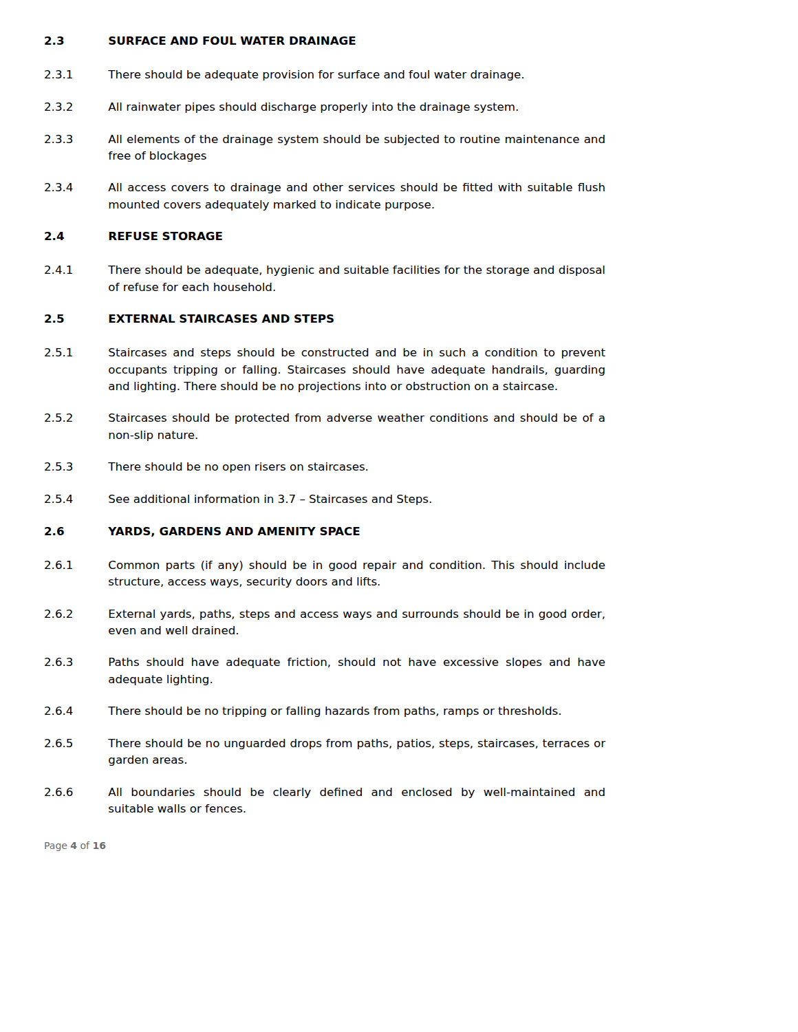2.3
SURFACE AND FOUL WATER DRAINAGE
2.3.1
There should be adequate provision for surface and foul water drainage.
2.3.2
All rainwater pipes should discharge properly into the drainage system.
2.3.3
All elements of the drainage system should be subjected to routine maintenance and free of blockages
2.3.4
All access covers to drainage and other services should be fitted with suitable flush mounted covers adequately marked to indicate purpose.
2.4
REFUSE STORAGE
2.4.1
There should be adequate, hygienic and suitable facilities for the storage and disposal of refuse for each household.
2.5
EXTERNAL STAIRCASES AND STEPS
2.5.1
Staircases and steps should be constructed and be in such a condition to prevent occupants tripping or falling. Staircases should have adequate handrails, guarding and lighting. There should be no projections into or obstruction on a staircase.
2.5.2
Staircases should be protected from adverse weather conditions and should be of a non-slip nature.
2.5.3
There should be no open risers on staircases.
2.5.4
See additional information in 3.7 – Staircases and Steps.
2.6
YARDS, GARDENS AND AMENITY SPACE
2.6.1
Common parts (if any) should be in good repair and condition. This should include structure, access ways, security doors and lifts.
2.6.2
External yards, paths, steps and access ways and surrounds should be in good order, even and well drained.
2.6.3
Paths should have adequate friction, should not have excessive slopes and have adequate lighting.
2.6.4
There should be no tripping or falling hazards from paths, ramps or thresholds.
2.6.5
There should be no unguarded drops from paths, patios, steps, staircases, terraces or garden areas.
2.6.6
All boundaries should be clearly defined and enclosed by well-maintained and suitable walls or fences.
Page 4 of 16